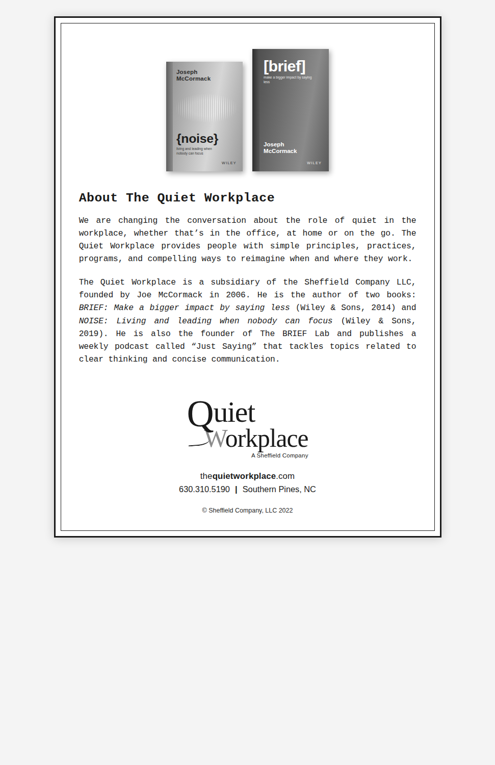Joseph
McCormack
{noise}
living and leading when nobody can focus
WILEY
[brief]
make a bigger impact by saying less
Joseph
McCormack
WILEY
About The Quiet Workplace
We are changing the conversation about the role of quiet in the workplace, whether that’s in the office, at home or on the go. The Quiet Workplace provides people with simple principles, practices, programs, and compelling ways to reimagine when and where they work.
The Quiet Workplace is a subsidiary of the Sheffield Company LLC, founded by Joe McCormack in 2006. He is the author of two books: BRIEF: Make a bigger impact by saying less (Wiley & Sons, 2014) and NOISE: Living and leading when nobody can focus (Wiley & Sons, 2019). He is also the founder of The BRIEF Lab and publishes a weekly podcast called “Just Saying” that tackles topics related to clear thinking and concise communication.
Quiet
Workplace
A Sheffield Company
thequietworkplace.com
630.310.5190 | Southern Pines, NC
© Sheffield Company, LLC 2022